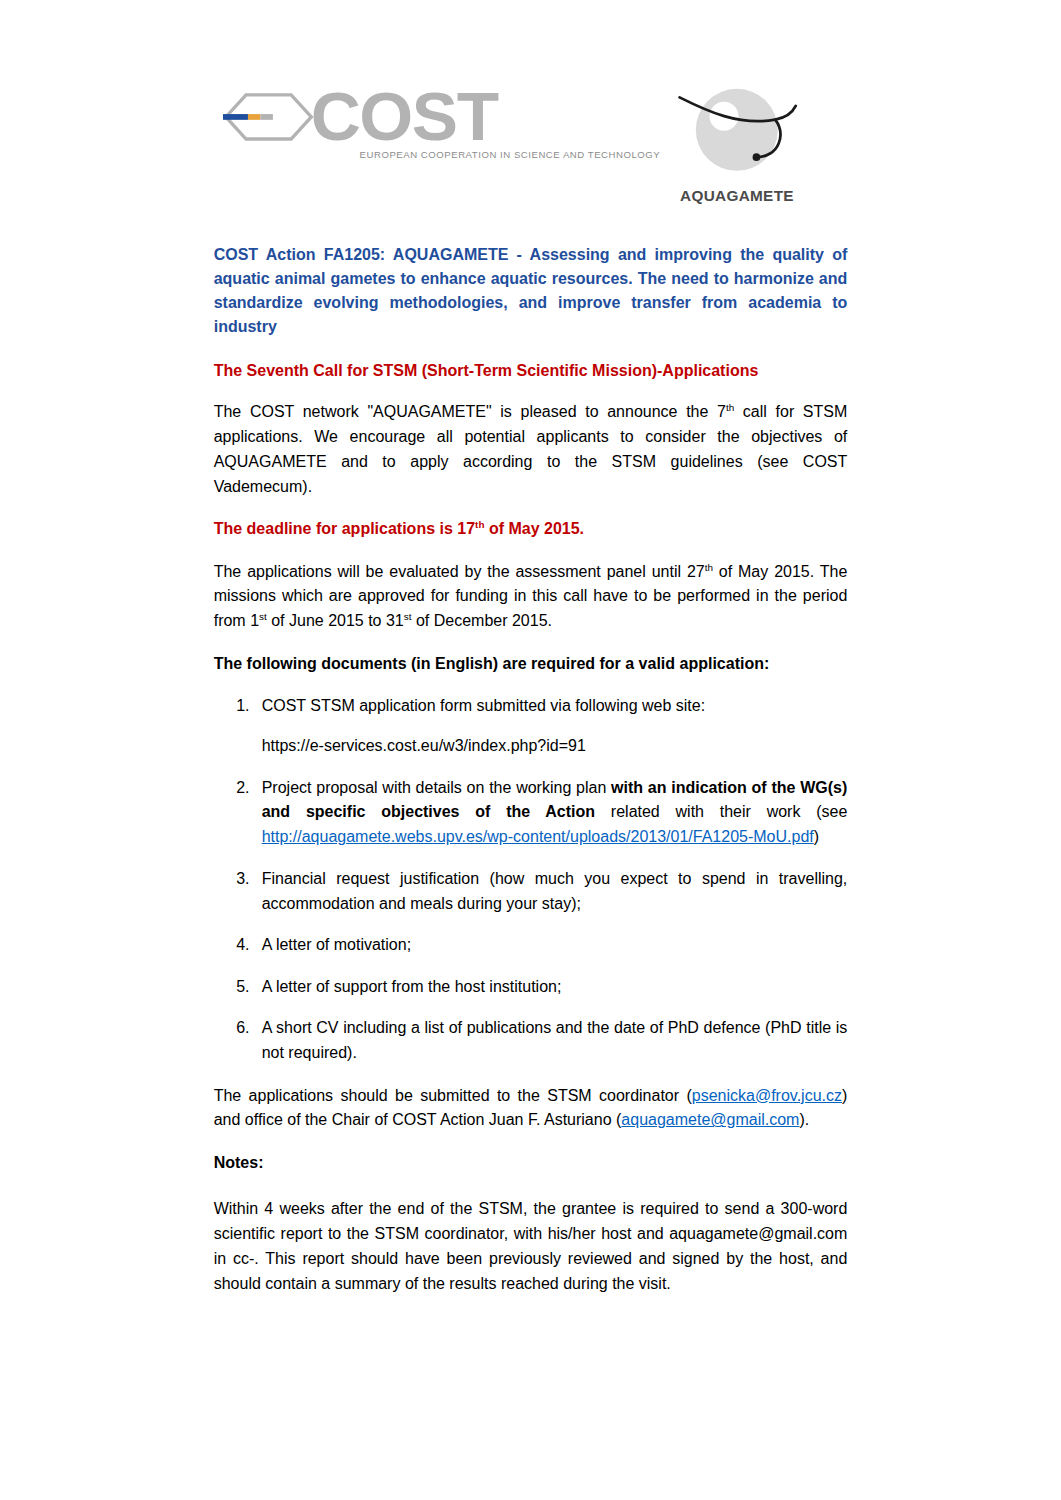COST
EUROPEAN COOPERATION IN SCIENCE AND TECHNOLOGY
AQUAGAMETE
COST Action FA1205: AQUAGAMETE - Assessing and improving the quality of aquatic animal gametes to enhance aquatic resources. The need to harmonize and standardize evolving methodologies, and improve transfer from academia to industry
The Seventh Call for STSM (Short-Term Scientific Mission)-Applications
The COST network "AQUAGAMETE" is pleased to announce the 7th call for STSM applications. We encourage all potential applicants to consider the objectives of AQUAGAMETE and to apply according to the STSM guidelines (see COST Vademecum).
The deadline for applications is 17th of May 2015.
The applications will be evaluated by the assessment panel until 27th of May 2015. The missions which are approved for funding in this call have to be performed in the period from 1st of June 2015 to 31st of December 2015.
The following documents (in English) are required for a valid application:
COST STSM application form submitted via following web site:
https://e-services.cost.eu/w3/index.php?id=91
Project proposal with details on the working plan with an indication of the WG(s) and specific objectives of the Action related with their work (see http://aquagamete.webs.upv.es/wp-content/uploads/2013/01/FA1205-MoU.pdf)
Financial request justification (how much you expect to spend in travelling, accommodation and meals during your stay);
A letter of motivation;
A letter of support from the host institution;
A short CV including a list of publications and the date of PhD defence (PhD title is not required).
The applications should be submitted to the STSM coordinator (psenicka@frov.jcu.cz) and office of the Chair of COST Action Juan F. Asturiano (aquagamete@gmail.com).
Notes:
Within 4 weeks after the end of the STSM, the grantee is required to send a 300-word scientific report to the STSM coordinator, with his/her host and aquagamete@gmail.com in cc-. This report should have been previously reviewed and signed by the host, and should contain a summary of the results reached during the visit.